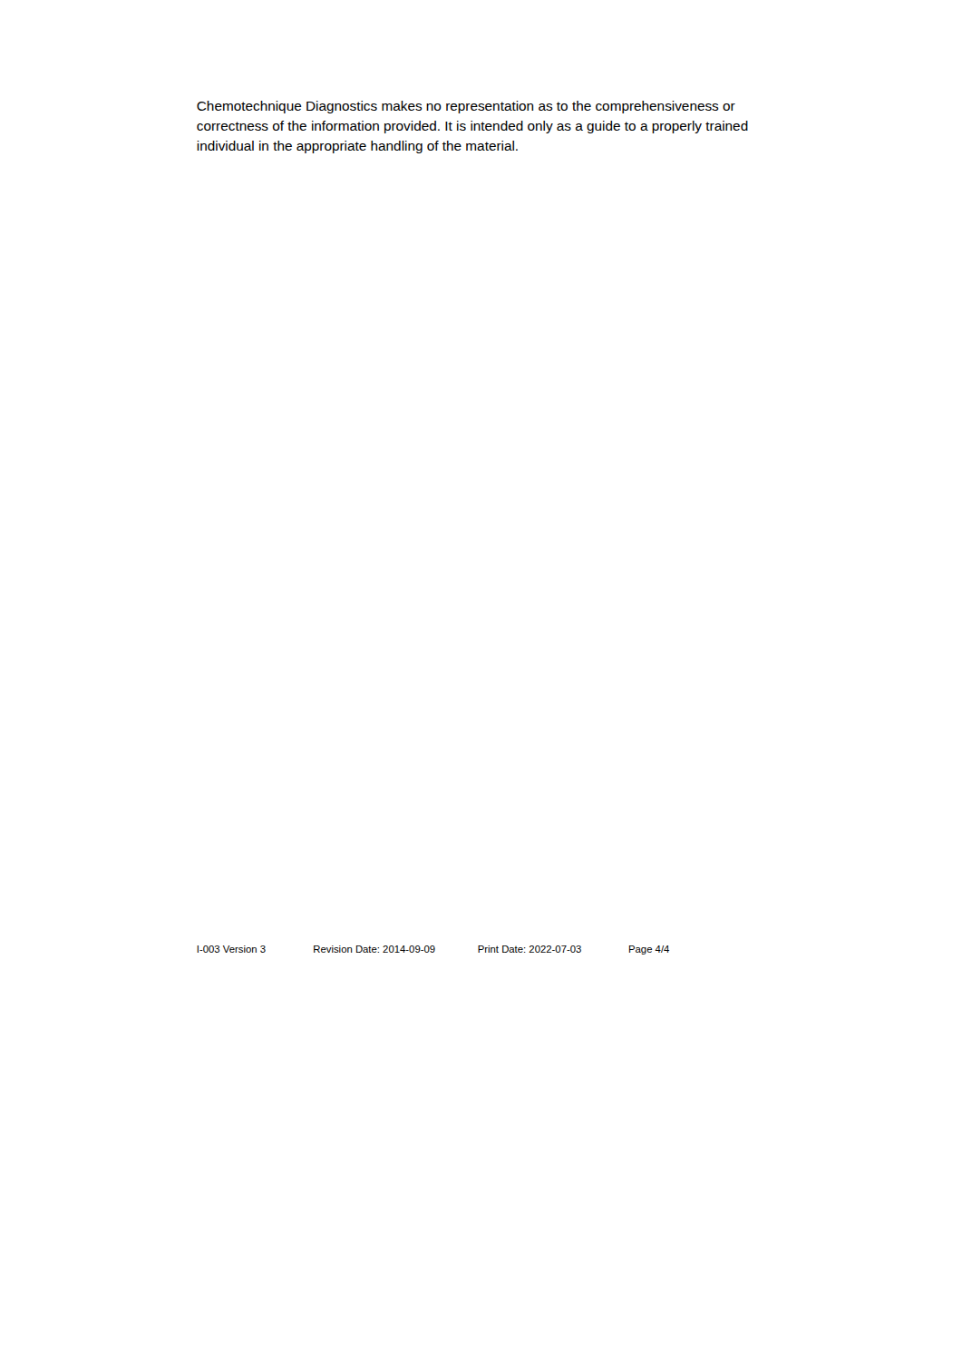Chemotechnique Diagnostics makes no representation as to the comprehensiveness or correctness of the information provided. It is intended only as a guide to a properly trained individual in the appropriate handling of the material.
I-003 Version 3 Revision Date: 2014-09-09 Print Date: 2022-07-03 Page 4/4